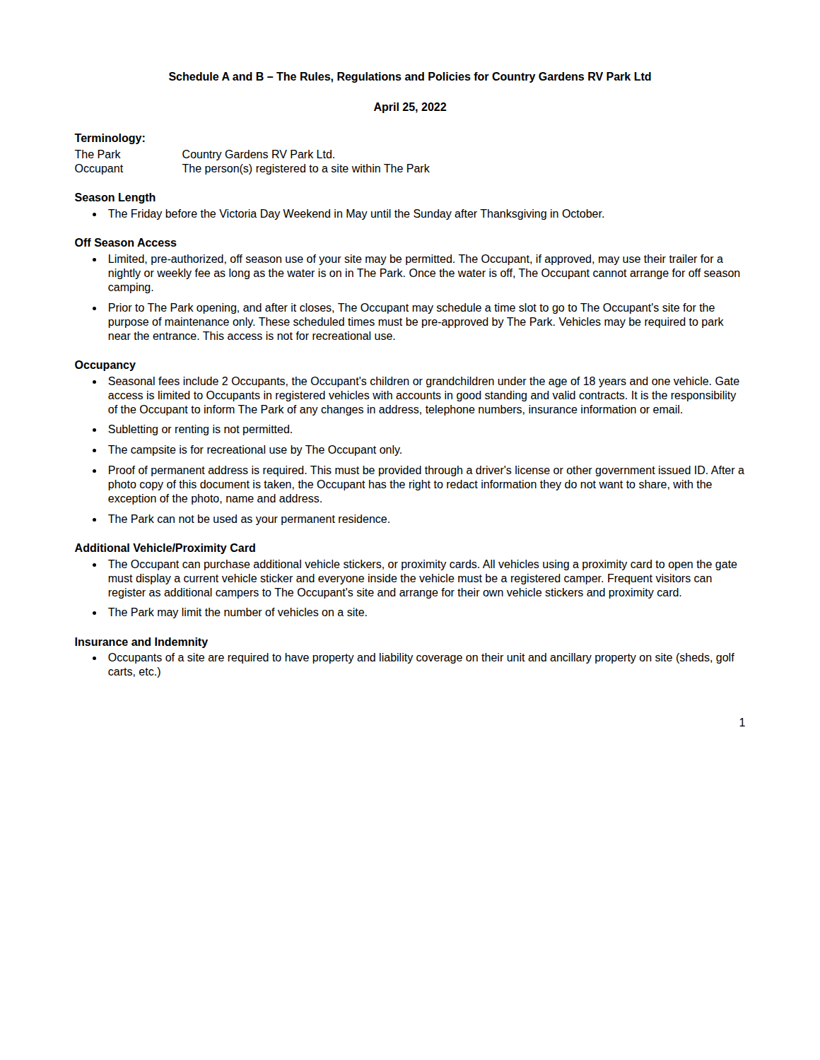Schedule A and B – The Rules, Regulations and Policies for Country Gardens RV Park Ltd April 25, 2022
Terminology:
The Park
Country Gardens RV Park Ltd.
Occupant
The person(s) registered to a site within The Park
Season Length
The Friday before the Victoria Day Weekend in May until the Sunday after Thanksgiving in October.
Off Season Access
Limited, pre-authorized, off season use of your site may be permitted. The Occupant, if approved, may use their trailer for a nightly or weekly fee as long as the water is on in The Park. Once the water is off, The Occupant cannot arrange for off season camping.
Prior to The Park opening, and after it closes, The Occupant may schedule a time slot to go to The Occupant's site for the purpose of maintenance only. These scheduled times must be pre-approved by The Park. Vehicles may be required to park near the entrance. This access is not for recreational use.
Occupancy
Seasonal fees include 2 Occupants, the Occupant's children or grandchildren under the age of 18 years and one vehicle. Gate access is limited to Occupants in registered vehicles with accounts in good standing and valid contracts. It is the responsibility of the Occupant to inform The Park of any changes in address, telephone numbers, insurance information or email.
Subletting or renting is not permitted.
The campsite is for recreational use by The Occupant only.
Proof of permanent address is required. This must be provided through a driver's license or other government issued ID. After a photo copy of this document is taken, the Occupant has the right to redact information they do not want to share, with the exception of the photo, name and address.
The Park can not be used as your permanent residence.
Additional Vehicle/Proximity Card
The Occupant can purchase additional vehicle stickers, or proximity cards. All vehicles using a proximity card to open the gate must display a current vehicle sticker and everyone inside the vehicle must be a registered camper. Frequent visitors can register as additional campers to The Occupant's site and arrange for their own vehicle stickers and proximity card.
The Park may limit the number of vehicles on a site.
Insurance and Indemnity
Occupants of a site are required to have property and liability coverage on their unit and ancillary property on site (sheds, golf carts, etc.)
1